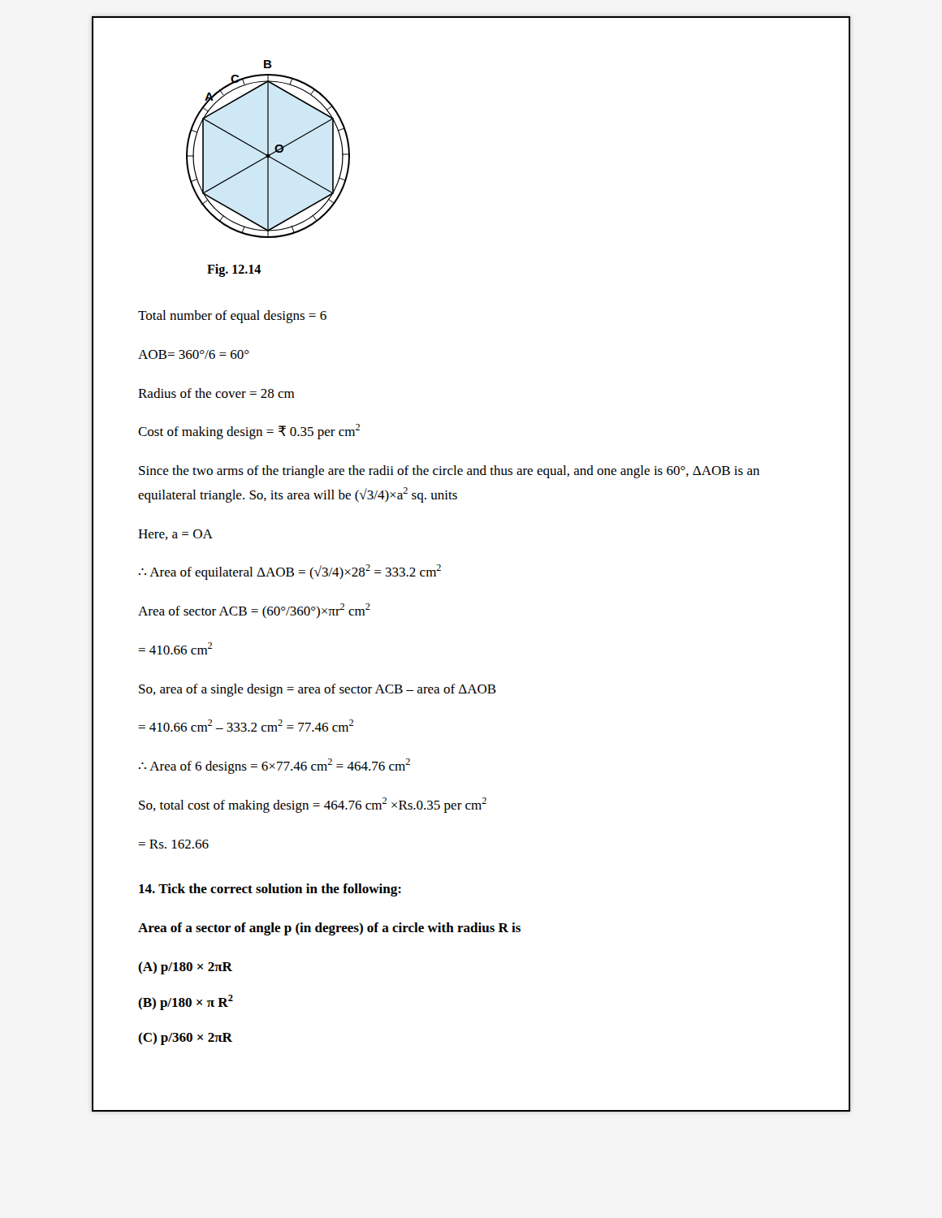B C A O
Fig. 12.14
Total number of equal designs = 6
AOB= 360°/6 = 60°
Radius of the cover = 28 cm
Cost of making design = ₹ 0.35 per cm2
Since the two arms of the triangle are the radii of the circle and thus are equal, and one angle is 60°, ΔAOB is an equilateral triangle. So, its area will be (√3/4)×a2 sq. units
Here, a = OA
∴ Area of equilateral ΔAOB = (√3/4)×282 = 333.2 cm2
Area of sector ACB = (60°/360°)×πr2 cm2
= 410.66 cm2
So, area of a single design = area of sector ACB – area of ΔAOB
= 410.66 cm2 – 333.2 cm2 = 77.46 cm2
∴ Area of 6 designs = 6×77.46 cm2 = 464.76 cm2
So, total cost of making design = 464.76 cm2 ×Rs.0.35 per cm2
= Rs. 162.66
14. Tick the correct solution in the following:
Area of a sector of angle p (in degrees) of a circle with radius R is
(A) p/180 × 2πR
(B) p/180 × π R2
(C) p/360 × 2πR